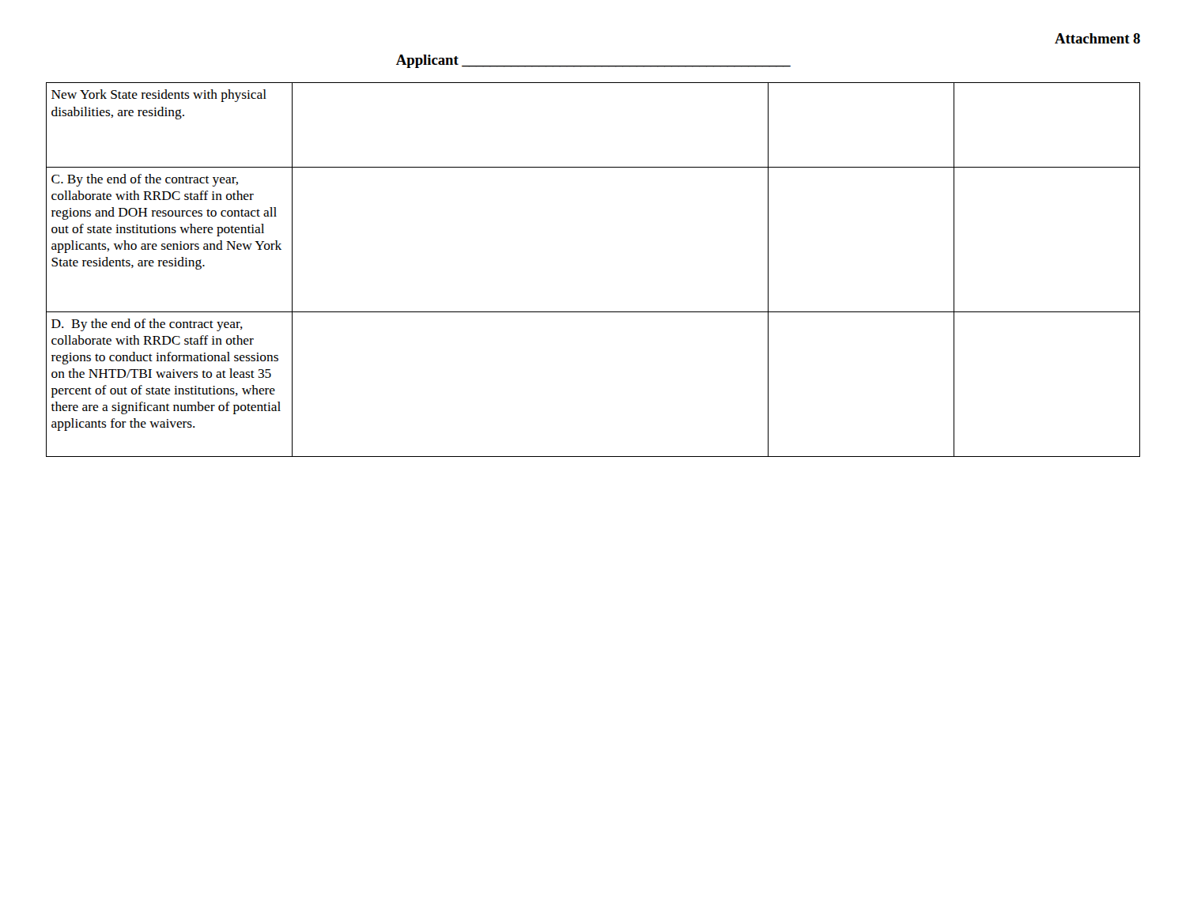Attachment 8
Applicant _______________________________________________
| New York State residents with physical disabilities, are residing. | | | |
| C. By the end of the contract year, collaborate with RRDC staff in other regions and DOH resources to contact all out of state institutions where potential applicants, who are seniors and New York State residents, are residing. | | | |
| D. By the end of the contract year, collaborate with RRDC staff in other regions to conduct informational sessions on the NHTD/TBI waivers to at least 35 percent of out of state institutions, where there are a significant number of potential applicants for the waivers. | | | |